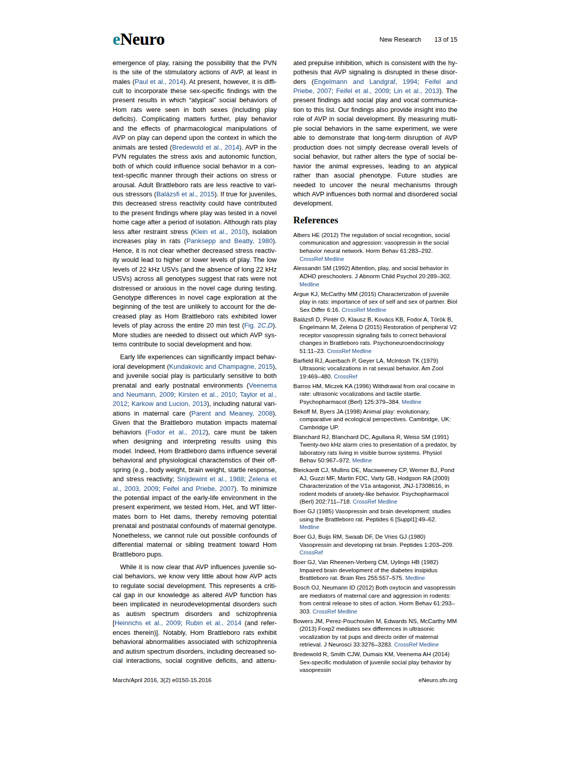e Neuro
New Research 13 of 15
emergence of play, raising the possibility that the PVN is the site of the stimulatory actions of AVP, at least in males (Paul et al., 2014). At present, however, it is difficult to incorporate these sex-specific findings with the present results in which “atypical” social behaviors of Hom rats were seen in both sexes (including play deficits). Complicating matters further, play behavior and the effects of pharmacological manipulations of AVP on play can depend upon the context in which the animals are tested (Bredewold et al., 2014). AVP in the PVN regulates the stress axis and autonomic function, both of which could influence social behavior in a context-specific manner through their actions on stress or arousal. Adult Brattleboro rats are less reactive to various stressors (Balázsfi et al., 2015). If true for juveniles, this decreased stress reactivity could have contributed to the present findings where play was tested in a novel home cage after a period of isolation. Although rats play less after restraint stress (Klein et al., 2010), isolation increases play in rats (Panksepp and Beatty, 1980). Hence, it is not clear whether decreased stress reactivity would lead to higher or lower levels of play. The low levels of 22 kHz USVs (and the absence of long 22 kHz USVs) across all genotypes suggest that rats were not distressed or anxious in the novel cage during testing. Genotype differences in novel cage exploration at the beginning of the test are unlikely to account for the decreased play as Hom Brattleboro rats exhibited lower levels of play across the entire 20 min test (Fig. 2C,D). More studies are needed to dissect out which AVP systems contribute to social development and how.
Early life experiences can significantly impact behavioral development (Kundakovic and Champagne, 2015), and juvenile social play is particularly sensitive to both prenatal and early postnatal environments (Veenema and Neumann, 2009; Kirsten et al., 2010; Taylor et al., 2012; Karkow and Lucion, 2013), including natural variations in maternal care (Parent and Meaney, 2008). Given that the Brattleboro mutation impacts maternal behaviors (Fodor et al., 2012), care must be taken when designing and interpreting results using this model. Indeed, Hom Brattleboro dams influence several behavioral and physiological characteristics of their offspring (e.g., body weight, brain weight, startle response, and stress reactivity; Snijdewint et al., 1988; Zelena et al., 2003, 2009; Feifel and Priebe, 2007). To minimize the potential impact of the early-life environment in the present experiment, we tested Hom, Het, and WT littermates born to Het dams, thereby removing potential prenatal and postnatal confounds of maternal genotype. Nonetheless, we cannot rule out possible confounds of differential maternal or sibling treatment toward Hom Brattleboro pups.
While it is now clear that AVP influences juvenile social behaviors, we know very little about how AVP acts to regulate social development. This represents a critical gap in our knowledge as altered AVP function has been implicated in neurodevelopmental disorders such as autism spectrum disorders and schizophrenia [Heinrichs et al., 2009; Rubin et al., 2014 (and references therein)]. Notably, Hom Brattleboro rats exhibit behavioral abnormalities associated with schizophrenia and autism spectrum disorders, including decreased social interactions, social cognitive deficits, and attenuated prepulse inhibition, which is consistent with the hypothesis that AVP signaling is disrupted in these disorders (Engelmann and Landgraf, 1994; Feifel and Priebe, 2007; Feifel et al., 2009; Lin et al., 2013). The present findings add social play and vocal communication to this list. Our findings also provide insight into the role of AVP in social development. By measuring multiple social behaviors in the same experiment, we were able to demonstrate that long-term disruption of AVP production does not simply decrease overall levels of social behavior, but rather alters the type of social behavior the animal expresses, leading to an atypical rather than asocial phenotype. Future studies are needed to uncover the neural mechanisms through which AVP influences both normal and disordered social development.
References
Albers HE (2012) The regulation of social recognition, social communication and aggression: vasopressin in the social behavior neural network. Horm Behav 61:283–292. CrossRef Medline
Alessandri SM (1992) Attention, play, and social behavior in ADHD preschoolers. J Abnorm Child Psychol 20:289–302. Medline
Argue KJ, McCarthy MM (2015) Characterization of juvenile play in rats: importance of sex of self and sex of partner. Biol Sex Differ 6:16. CrossRef Medline
Balázsfi D, Pintér O, Klausz B, Kovács KB, Fodor A, Török B, Engelmann M, Zelena D (2015) Restoration of peripheral V2 receptor vasopressin signaling fails to correct behavioral changes in Brattleboro rats. Psychoneuroendocrinology 51:11–23. CrossRef Medline
Barfield RJ, Auerbach P, Geyer LA, McIntosh TK (1979) Ultrasonic vocalizations in rat sexual behavior. Am Zool 19:469–480. CrossRef
Barros HM, Miczek KA (1996) Withdrawal from oral cocaine in rate: ultrasonic vocalizations and tactile startle. Psychopharmacol (Berl) 125:379–384. Medline
Bekoff M, Byers JA (1998) Animal play: evolutionary, comparative and ecological perspectives. Cambridge, UK: Cambridge UP.
Blanchard RJ, Blanchard DC, Agullana R, Weiss SM (1991) Twenty-two kHz alarm cries to presentation of a predator, by laboratory rats living in visible burrow systems. Physiol Behav 50:967–972. Medline
Bleickardt CJ, Mullins DE, Macsweeney CP, Werner BJ, Pond AJ, Guzzi MF, Martin FDC, Varty GB, Hodgson RA (2009) Characterization of the V1a antagonist, JNJ-17308616, in rodent models of anxiety-like behavior. Psychopharmacol (Berl) 202:711–718. CrossRef Medline
Boer GJ (1985) Vasopressin and brain development: studies using the Brattleboro rat. Peptides 6 [Suppl1]:49–62. Medline
Boer GJ, Buijs RM, Swaab DF, De Vries GJ (1980) Vasopressin and developing rat brain. Peptides 1:203–209. CrossRef
Boer GJ, Van Rheenen-Verberg CM, Uylings HB (1982) Impaired brain development of the diabetes insipidus Brattleboro rat. Brain Res 255:557–575. Medline
Bosch OJ, Neumann ID (2012) Both oxytocin and vasopressin are mediators of maternal care and aggression in rodents: from central release to sites of action. Horm Behav 61:293–303. CrossRef Medline
Bowers JM, Perez-Pouchoulen M, Edwards NS, McCarthy MM (2013) Foxp2 mediates sex differences in ultrasonic vocalization by rat pups and directs order of maternal retrieval. J Neurosci 33:3276–3283. CrossRef Medline
Bredewold R, Smith CJW, Dumais KM, Veenema AH (2014) Sex-specific modulation of juvenile social play behavior by vasopressin
March/April 2016, 3(2) e0150-15.2016
eNeuro.sfn.org